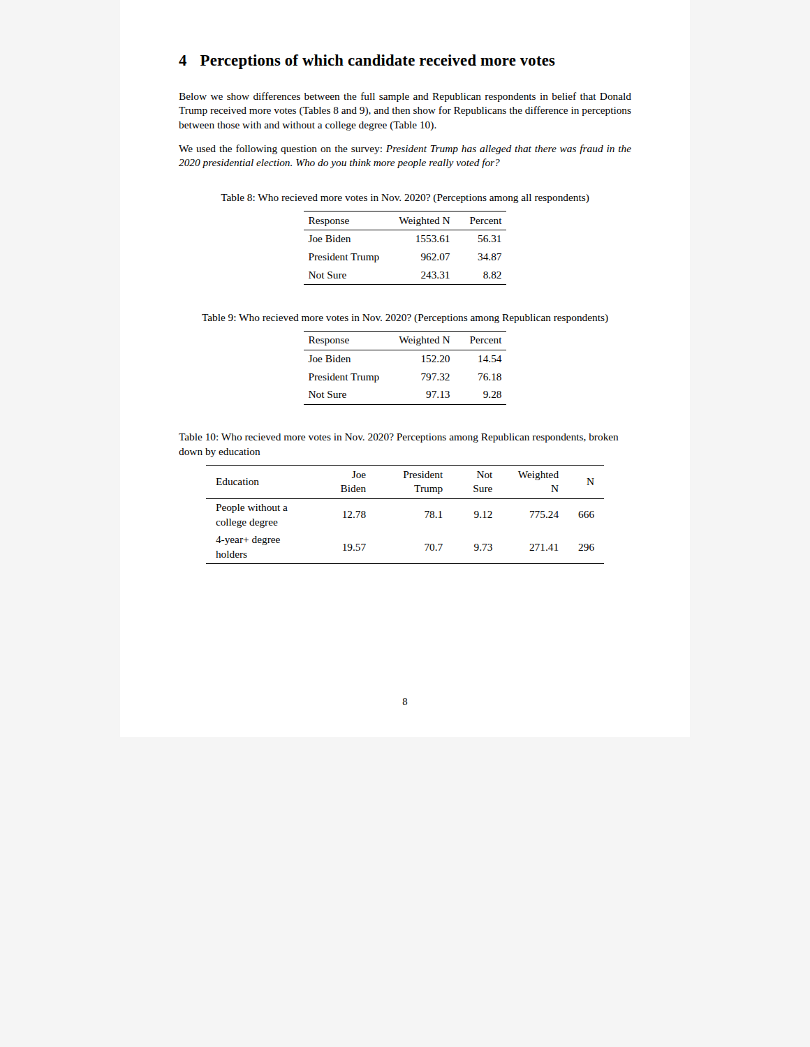4 Perceptions of which candidate received more votes
Below we show differences between the full sample and Republican respondents in belief that Donald Trump received more votes (Tables 8 and 9), and then show for Republicans the difference in perceptions between those with and without a college degree (Table 10).
We used the following question on the survey: President Trump has alleged that there was fraud in the 2020 presidential election. Who do you think more people really voted for?
Table 8: Who recieved more votes in Nov. 2020? (Perceptions among all respondents)
| Response | Weighted N | Percent |
| --- | --- | --- |
| Joe Biden | 1553.61 | 56.31 |
| President Trump | 962.07 | 34.87 |
| Not Sure | 243.31 | 8.82 |
Table 9: Who recieved more votes in Nov. 2020? (Perceptions among Republican respondents)
| Response | Weighted N | Percent |
| --- | --- | --- |
| Joe Biden | 152.20 | 14.54 |
| President Trump | 797.32 | 76.18 |
| Not Sure | 97.13 | 9.28 |
Table 10: Who recieved more votes in Nov. 2020? Perceptions among Republican respondents, broken down by education
| Education | Joe Biden | President Trump | Not Sure | Weighted N | N |
| --- | --- | --- | --- | --- | --- |
| People without a college degree | 12.78 | 78.1 | 9.12 | 775.24 | 666 |
| 4-year+ degree holders | 19.57 | 70.7 | 9.73 | 271.41 | 296 |
8